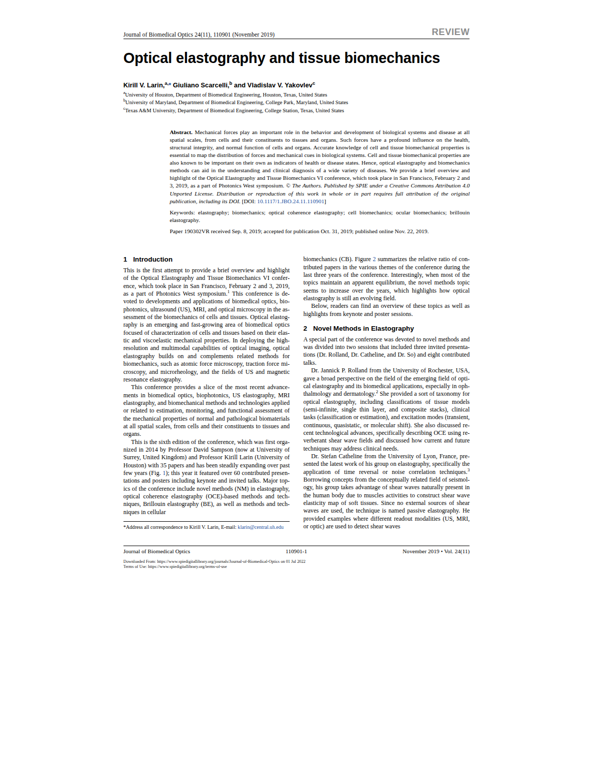Journal of Biomedical Optics 24(11), 110901 (November 2019)
REVIEW
Optical elastography and tissue biomechanics
Kirill V. Larin,a,* Giuliano Scarcelli,b and Vladislav V. Yakovlevc
aUniversity of Houston, Department of Biomedical Engineering, Houston, Texas, United States
bUniversity of Maryland, Department of Biomedical Engineering, College Park, Maryland, United States
cTexas A&M University, Department of Biomedical Engineering, College Station, Texas, United States
Abstract. Mechanical forces play an important role in the behavior and development of biological systems and disease at all spatial scales, from cells and their constituents to tissues and organs. Such forces have a profound influence on the health, structural integrity, and normal function of cells and organs. Accurate knowledge of cell and tissue biomechanical properties is essential to map the distribution of forces and mechanical cues in biological systems. Cell and tissue biomechanical properties are also known to be important on their own as indicators of health or disease states. Hence, optical elastography and biomechanics methods can aid in the understanding and clinical diagnosis of a wide variety of diseases. We provide a brief overview and highlight of the Optical Elastography and Tissue Biomechanics VI conference, which took place in San Francisco, February 2 and 3, 2019, as a part of Photonics West symposium. © The Authors. Published by SPIE under a Creative Commons Attribution 4.0 Unported License. Distribution or reproduction of this work in whole or in part requires full attribution of the original publication, including its DOI. [DOI: 10.1117/1.JBO.24.11.110901]
Keywords: elastography; biomechanics; optical coherence elastography; cell biomechanics; ocular biomechanics; brillouin elastography.
Paper 190302VR received Sep. 8, 2019; accepted for publication Oct. 31, 2019; published online Nov. 22, 2019.
1 Introduction
This is the first attempt to provide a brief overview and highlight of the Optical Elastography and Tissue Biomechanics VI conference, which took place in San Francisco, February 2 and 3, 2019, as a part of Photonics West symposium.1 This conference is devoted to developments and applications of biomedical optics, biophotonics, ultrasound (US), MRI, and optical microscopy in the assessment of the biomechanics of cells and tissues. Optical elastography is an emerging and fast-growing area of biomedical optics focused of characterization of cells and tissues based on their elastic and viscoelastic mechanical properties. In deploying the high-resolution and multimodal capabilities of optical imaging, optical elastography builds on and complements related methods for biomechanics, such as atomic force microscopy, traction force microscopy, and microrheology, and the fields of US and magnetic resonance elastography.
This conference provides a slice of the most recent advancements in biomedical optics, biophotonics, US elastography, MRI elastography, and biomechanical methods and technologies applied or related to estimation, monitoring, and functional assessment of the mechanical properties of normal and pathological biomaterials at all spatial scales, from cells and their constituents to tissues and organs.
This is the sixth edition of the conference, which was first organized in 2014 by Professor David Sampson (now at University of Surrey, United Kingdom) and Professor Kirill Larin (University of Houston) with 35 papers and has been steadily expanding over past few years (Fig. 1); this year it featured over 60 contributed presentations and posters including keynote and invited talks. Major topics of the conference include novel methods (NM) in elastography, optical coherence elastography (OCE)-based methods and techniques, Brillouin elastography (BE), as well as methods and techniques in cellular
*Address all correspondence to Kirill V. Larin, E-mail: klarin@central.uh.edu
biomechanics (CB). Figure 2 summarizes the relative ratio of contributed papers in the various themes of the conference during the last three years of the conference. Interestingly, when most of the topics maintain an apparent equilibrium, the novel methods topic seems to increase over the years, which highlights how optical elastography is still an evolving field.
Below, readers can find an overview of these topics as well as highlights from keynote and poster sessions.
2 Novel Methods in Elastography
A special part of the conference was devoted to novel methods and was divided into two sessions that included three invited presentations (Dr. Rolland, Dr. Catheline, and Dr. So) and eight contributed talks.
Dr. Jannick P. Rolland from the University of Rochester, USA, gave a broad perspective on the field of the emerging field of optical elastography and its biomedical applications, especially in ophthalmology and dermatology.2 She provided a sort of taxonomy for optical elastography, including classifications of tissue models (semi-infinite, single thin layer, and composite stacks), clinical tasks (classification or estimation), and excitation modes (transient, continuous, quasistatic, or molecular shift). She also discussed recent technological advances, specifically describing OCE using reverberant shear wave fields and discussed how current and future techniques may address clinical needs.
Dr. Stefan Catheline from the University of Lyon, France, presented the latest work of his group on elastography, specifically the application of time reversal or noise correlation techniques.3 Borrowing concepts from the conceptually related field of seismology, his group takes advantage of shear waves naturally present in the human body due to muscles activities to construct shear wave elasticity map of soft tissues. Since no external sources of shear waves are used, the technique is named passive elastography. He provided examples where different readout modalities (US, MRI, or optic) are used to detect shear waves
Journal of Biomedical Optics
110901-1
November 2019 • Vol. 24(11)
Downloaded From: https://www.spiedigitallibrary.org/journals/Journal-of-Biomedical-Optics on 01 Jul 2022
Terms of Use: https://www.spiedigitallibrary.org/terms-of-use